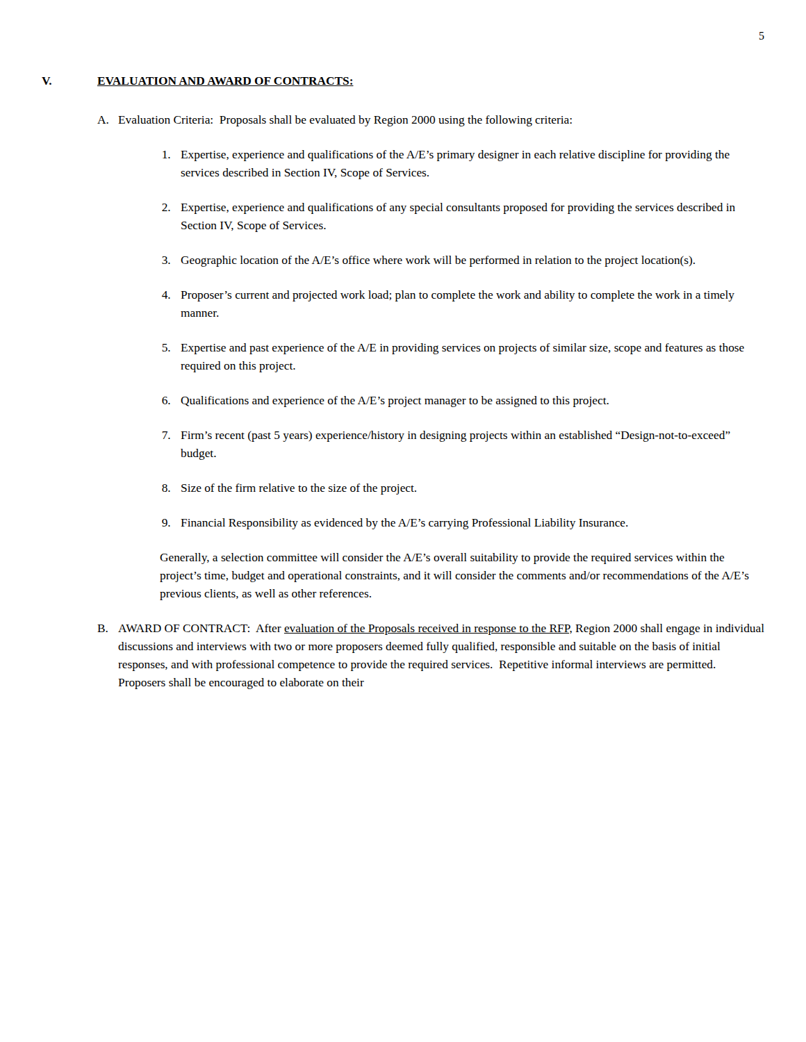5
V. EVALUATION AND AWARD OF CONTRACTS:
A. Evaluation Criteria: Proposals shall be evaluated by Region 2000 using the following criteria:
Expertise, experience and qualifications of the A/E’s primary designer in each relative discipline for providing the services described in Section IV, Scope of Services.
Expertise, experience and qualifications of any special consultants proposed for providing the services described in Section IV, Scope of Services.
Geographic location of the A/E’s office where work will be performed in relation to the project location(s).
Proposer’s current and projected work load; plan to complete the work and ability to complete the work in a timely manner.
Expertise and past experience of the A/E in providing services on projects of similar size, scope and features as those required on this project.
Qualifications and experience of the A/E’s project manager to be assigned to this project.
Firm’s recent (past 5 years) experience/history in designing projects within an established “Design-not-to-exceed” budget.
Size of the firm relative to the size of the project.
Financial Responsibility as evidenced by the A/E’s carrying Professional Liability Insurance.
Generally, a selection committee will consider the A/E’s overall suitability to provide the required services within the project’s time, budget and operational constraints, and it will consider the comments and/or recommendations of the A/E’s previous clients, as well as other references.
B. AWARD OF CONTRACT: After evaluation of the Proposals received in response to the RFP, Region 2000 shall engage in individual discussions and interviews with two or more proposers deemed fully qualified, responsible and suitable on the basis of initial responses, and with professional competence to provide the required services. Repetitive informal interviews are permitted. Proposers shall be encouraged to elaborate on their